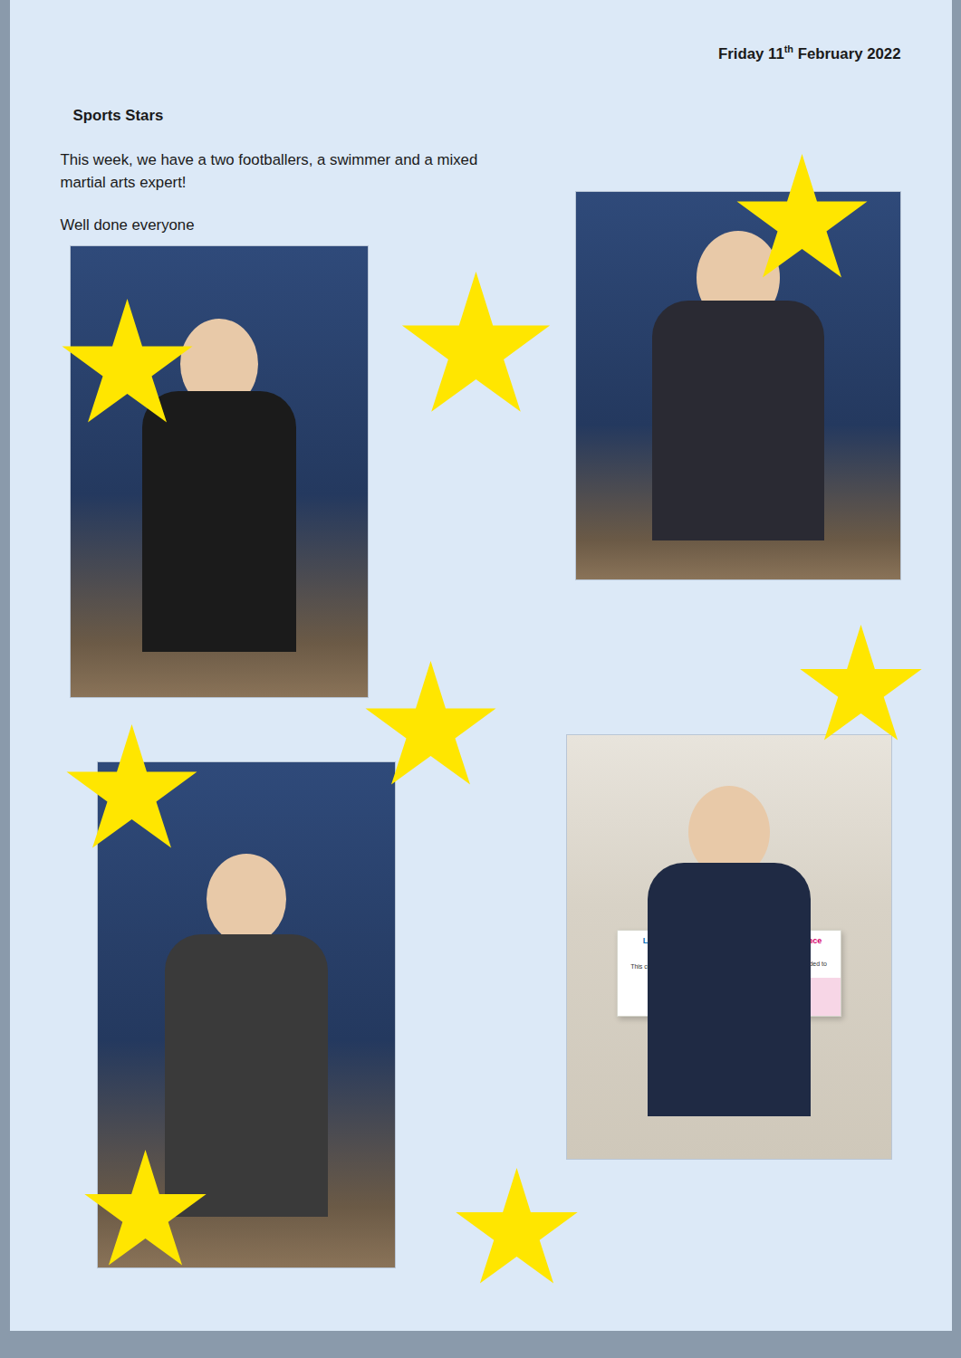Friday 11th February 2022
Sports Stars
This week, we have a two footballers, a swimmer and a mixed martial arts expert!
Well done everyone
Plymouth Marjons
Mini Marjonettes Awarded to
in recognition of great commitment, effort
and progress with a positive attitude and
excellent team leadership
Signed by the coach
Learn to Swim
3 Well done!
This certificate is awarded to
Swim England
Rainbow Distance 10 metres
Well done!
This certificate is awarded to
TYR